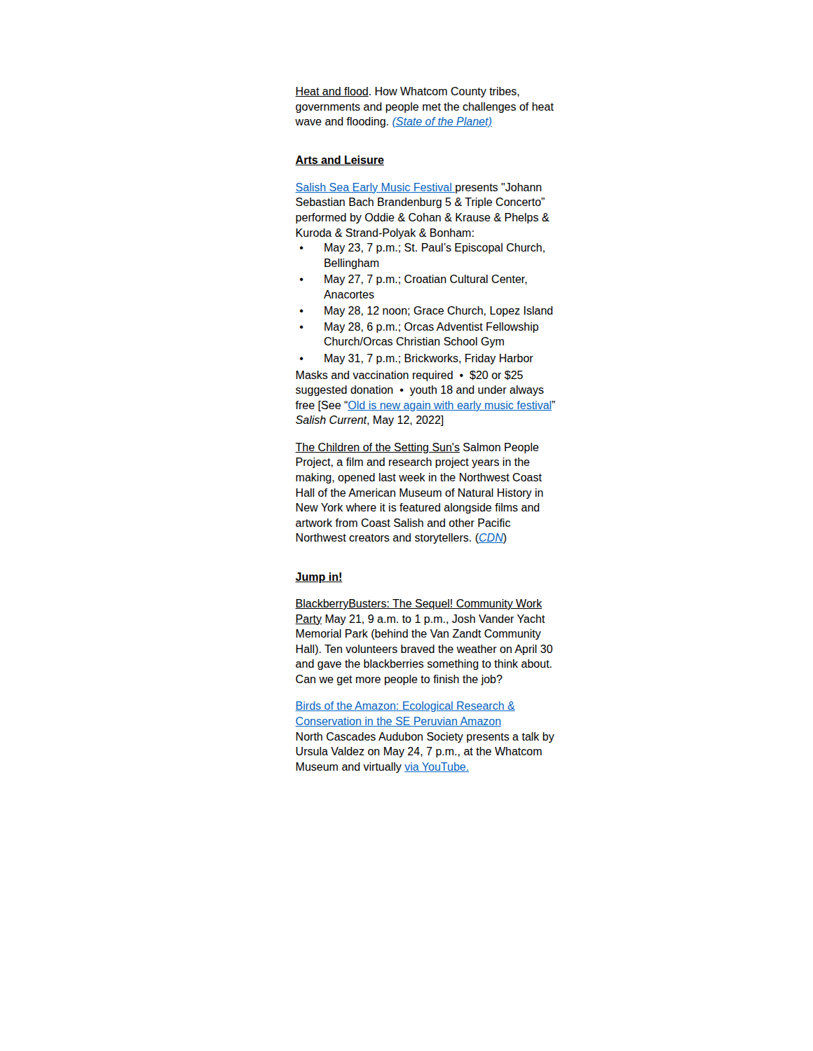Heat and flood. How Whatcom County tribes, governments and people met the challenges of heat wave and flooding. (State of the Planet)
Arts and Leisure
Salish Sea Early Music Festival presents "Johann Sebastian Bach Brandenburg 5 & Triple Concerto” performed by Oddie & Cohan & Krause & Phelps & Kuroda & Strand-Polyak & Bonham:
May 23, 7 p.m.; St. Paul’s Episcopal Church, Bellingham
May 27, 7 p.m.; Croatian Cultural Center, Anacortes
May 28, 12 noon; Grace Church, Lopez Island
May 28, 6 p.m.; Orcas Adventist Fellowship Church/Orcas Christian School Gym
May 31, 7 p.m.; Brickworks, Friday Harbor
Masks and vaccination required • $20 or $25 suggested donation • youth 18 and under always free [See “Old is new again with early music festival” Salish Current, May 12, 2022]
The Children of the Setting Sun's Salmon People Project, a film and research project years in the making, opened last week in the Northwest Coast Hall of the American Museum of Natural History in New York where it is featured alongside films and artwork from Coast Salish and other Pacific Northwest creators and storytellers. (CDN)
Jump in!
BlackberryBusters: The Sequel! Community Work Party May 21, 9 a.m. to 1 p.m., Josh Vander Yacht Memorial Park (behind the Van Zandt Community Hall). Ten volunteers braved the weather on April 30 and gave the blackberries something to think about. Can we get more people to finish the job?
Birds of the Amazon: Ecological Research & Conservation in the SE Peruvian Amazon
North Cascades Audubon Society presents a talk by Ursula Valdez on May 24, 7 p.m., at the Whatcom Museum and virtually via YouTube.